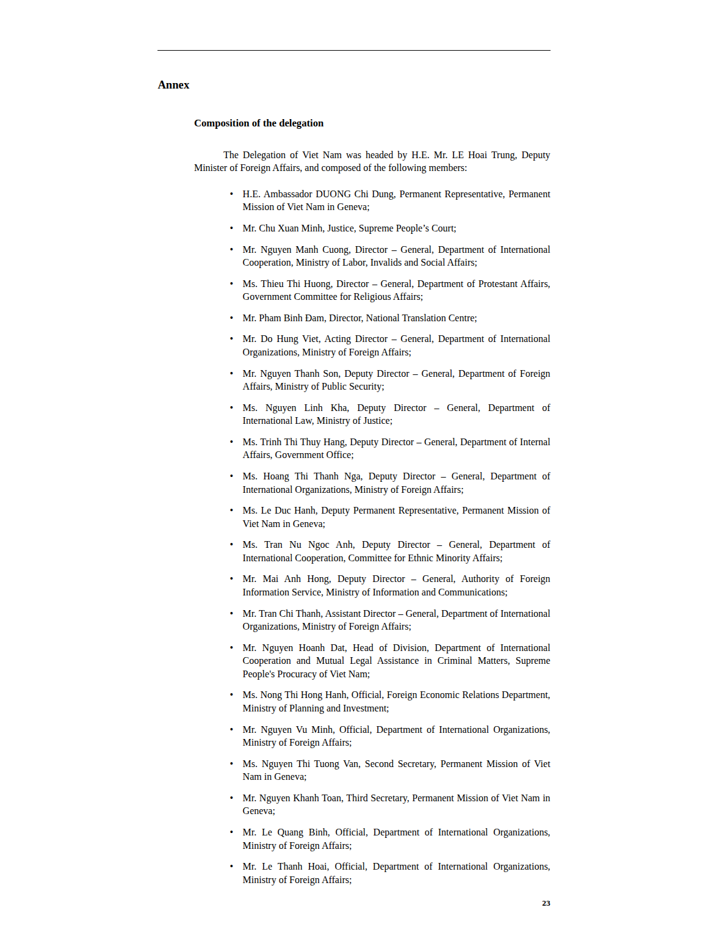Annex
Composition of the delegation
The Delegation of Viet Nam was headed by H.E. Mr. LE Hoai Trung, Deputy Minister of Foreign Affairs, and composed of the following members:
H.E. Ambassador DUONG Chi Dung, Permanent Representative, Permanent Mission of Viet Nam in Geneva;
Mr. Chu Xuan Minh, Justice, Supreme People’s Court;
Mr. Nguyen Manh Cuong, Director – General, Department of International Cooperation, Ministry of Labor, Invalids and Social Affairs;
Ms. Thieu Thi Huong, Director – General, Department of Protestant Affairs, Government Committee for Religious Affairs;
Mr. Pham Binh Đam, Director, National Translation Centre;
Mr. Do Hung Viet, Acting Director – General, Department of International Organizations, Ministry of Foreign Affairs;
Mr. Nguyen Thanh Son, Deputy Director – General, Department of Foreign Affairs, Ministry of Public Security;
Ms. Nguyen Linh Kha, Deputy Director – General, Department of International Law, Ministry of Justice;
Ms. Trinh Thi Thuy Hang, Deputy Director – General, Department of Internal Affairs, Government Office;
Ms. Hoang Thi Thanh Nga, Deputy Director – General, Department of International Organizations, Ministry of Foreign Affairs;
Ms. Le Duc Hanh, Deputy Permanent Representative, Permanent Mission of Viet Nam in Geneva;
Ms. Tran Nu Ngoc Anh, Deputy Director – General, Department of International Cooperation, Committee for Ethnic Minority Affairs;
Mr. Mai Anh Hong, Deputy Director – General, Authority of Foreign Information Service, Ministry of Information and Communications;
Mr. Tran Chi Thanh, Assistant Director – General, Department of International Organizations, Ministry of Foreign Affairs;
Mr. Nguyen Hoanh Dat, Head of Division, Department of International Cooperation and Mutual Legal Assistance in Criminal Matters, Supreme People's Procuracy of Viet Nam;
Ms. Nong Thi Hong Hanh, Official, Foreign Economic Relations Department, Ministry of Planning and Investment;
Mr. Nguyen Vu Minh, Official, Department of International Organizations, Ministry of Foreign Affairs;
Ms. Nguyen Thi Tuong Van, Second Secretary, Permanent Mission of Viet Nam in Geneva;
Mr. Nguyen Khanh Toan, Third Secretary, Permanent Mission of Viet Nam in Geneva;
Mr. Le Quang Binh, Official, Department of International Organizations, Ministry of Foreign Affairs;
Mr. Le Thanh Hoai, Official, Department of International Organizations, Ministry of Foreign Affairs;
23